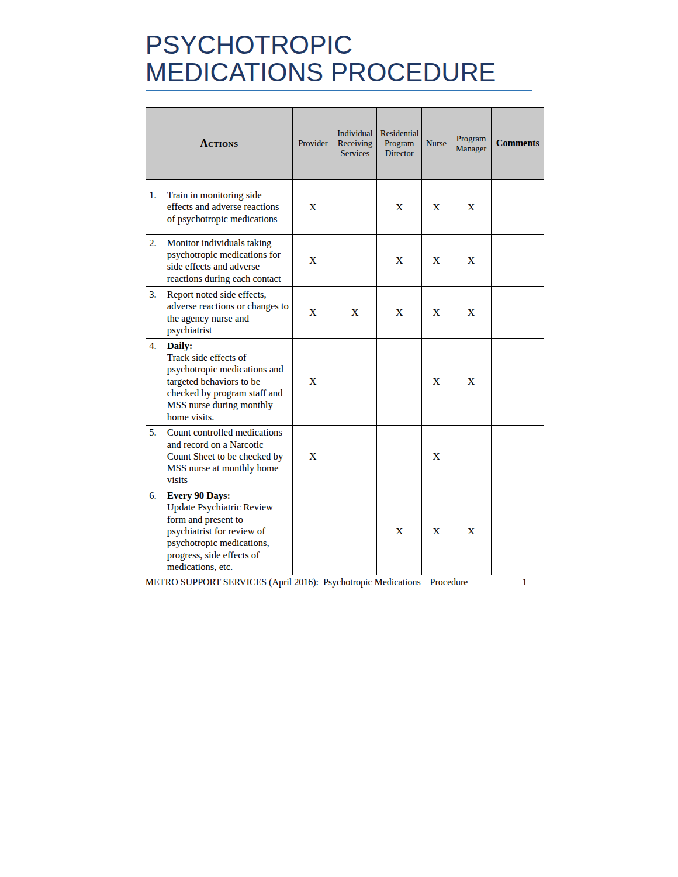PSYCHOTROPIC MEDICATIONS PROCEDURE
| Actions | Provider | Individual Receiving Services | Residential Program Director | Nurse | Program Manager | Comments |
| --- | --- | --- | --- | --- | --- | --- |
| 1. Train in monitoring side effects and adverse reactions of psychotropic medications | X | | X | X | X | |
| 2. Monitor individuals taking psychotropic medications for side effects and adverse reactions during each contact | X | | X | X | X | |
| 3. Report noted side effects, adverse reactions or changes to the agency nurse and psychiatrist | X | X | X | X | X | |
| 4. Daily: Track side effects of psychotropic medications and targeted behaviors to be checked by program staff and MSS nurse during monthly home visits. | X | | | X | X | |
| 5. Count controlled medications and record on a Narcotic Count Sheet to be checked by MSS nurse at monthly home visits | X | | | X | | |
| 6. Every 90 Days: Update Psychiatric Review form and present to psychiatrist for review of psychotropic medications, progress, side effects of medications, etc. | | | X | X | X | |
METRO SUPPORT SERVICES (April 2016): Psychotropic Medications – Procedure 1